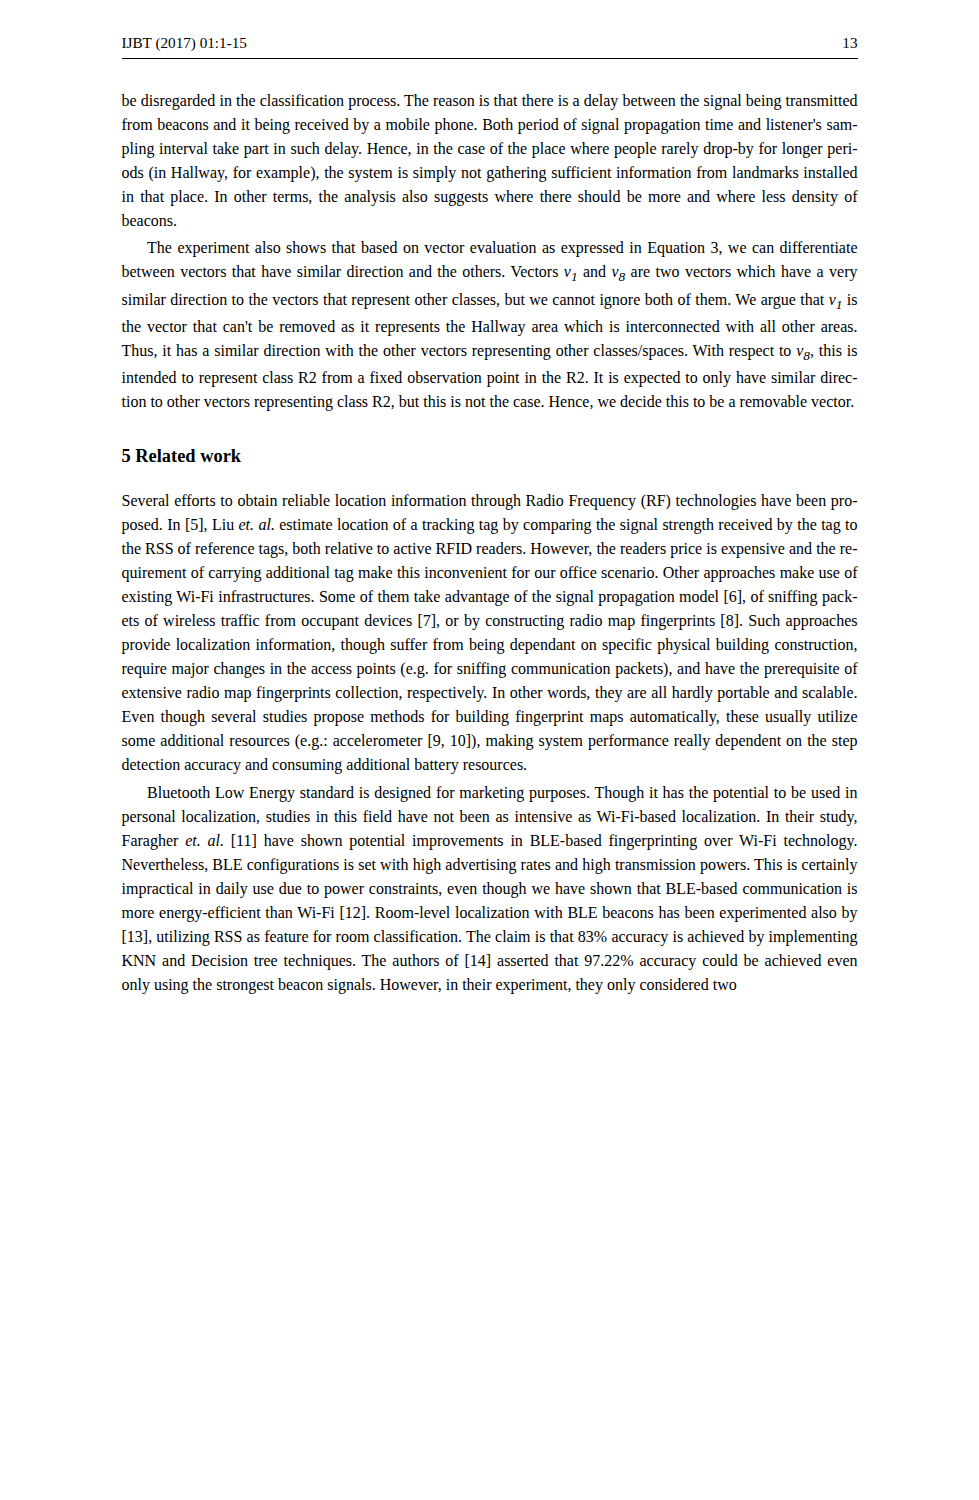IJBT (2017) 01:1-15 13
be disregarded in the classification process. The reason is that there is a delay between the signal being transmitted from beacons and it being received by a mobile phone. Both period of signal propagation time and listener's sampling interval take part in such delay. Hence, in the case of the place where people rarely drop-by for longer periods (in Hallway, for example), the system is simply not gathering sufficient information from landmarks installed in that place. In other terms, the analysis also suggests where there should be more and where less density of beacons.
The experiment also shows that based on vector evaluation as expressed in Equation 3, we can differentiate between vectors that have similar direction and the others. Vectors v1 and v8 are two vectors which have a very similar direction to the vectors that represent other classes, but we cannot ignore both of them. We argue that v1 is the vector that can't be removed as it represents the Hallway area which is interconnected with all other areas. Thus, it has a similar direction with the other vectors representing other classes/spaces. With respect to v8, this is intended to represent class R2 from a fixed observation point in the R2. It is expected to only have similar direction to other vectors representing class R2, but this is not the case. Hence, we decide this to be a removable vector.
5 Related work
Several efforts to obtain reliable location information through Radio Frequency (RF) technologies have been proposed. In [5], Liu et. al. estimate location of a tracking tag by comparing the signal strength received by the tag to the RSS of reference tags, both relative to active RFID readers. However, the readers price is expensive and the requirement of carrying additional tag make this inconvenient for our office scenario. Other approaches make use of existing Wi-Fi infrastructures. Some of them take advantage of the signal propagation model [6], of sniffing packets of wireless traffic from occupant devices [7], or by constructing radio map fingerprints [8]. Such approaches provide localization information, though suffer from being dependant on specific physical building construction, require major changes in the access points (e.g. for sniffing communication packets), and have the prerequisite of extensive radio map fingerprints collection, respectively. In other words, they are all hardly portable and scalable. Even though several studies propose methods for building fingerprint maps automatically, these usually utilize some additional resources (e.g.: accelerometer [9, 10]), making system performance really dependent on the step detection accuracy and consuming additional battery resources.
Bluetooth Low Energy standard is designed for marketing purposes. Though it has the potential to be used in personal localization, studies in this field have not been as intensive as Wi-Fi-based localization. In their study, Faragher et. al. [11] have shown potential improvements in BLE-based fingerprinting over Wi-Fi technology. Nevertheless, BLE configurations is set with high advertising rates and high transmission powers. This is certainly impractical in daily use due to power constraints, even though we have shown that BLE-based communication is more energy-efficient than Wi-Fi [12]. Room-level localization with BLE beacons has been experimented also by [13], utilizing RSS as feature for room classification. The claim is that 83% accuracy is achieved by implementing KNN and Decision tree techniques. The authors of [14] asserted that 97.22% accuracy could be achieved even only using the strongest beacon signals. However, in their experiment, they only considered two